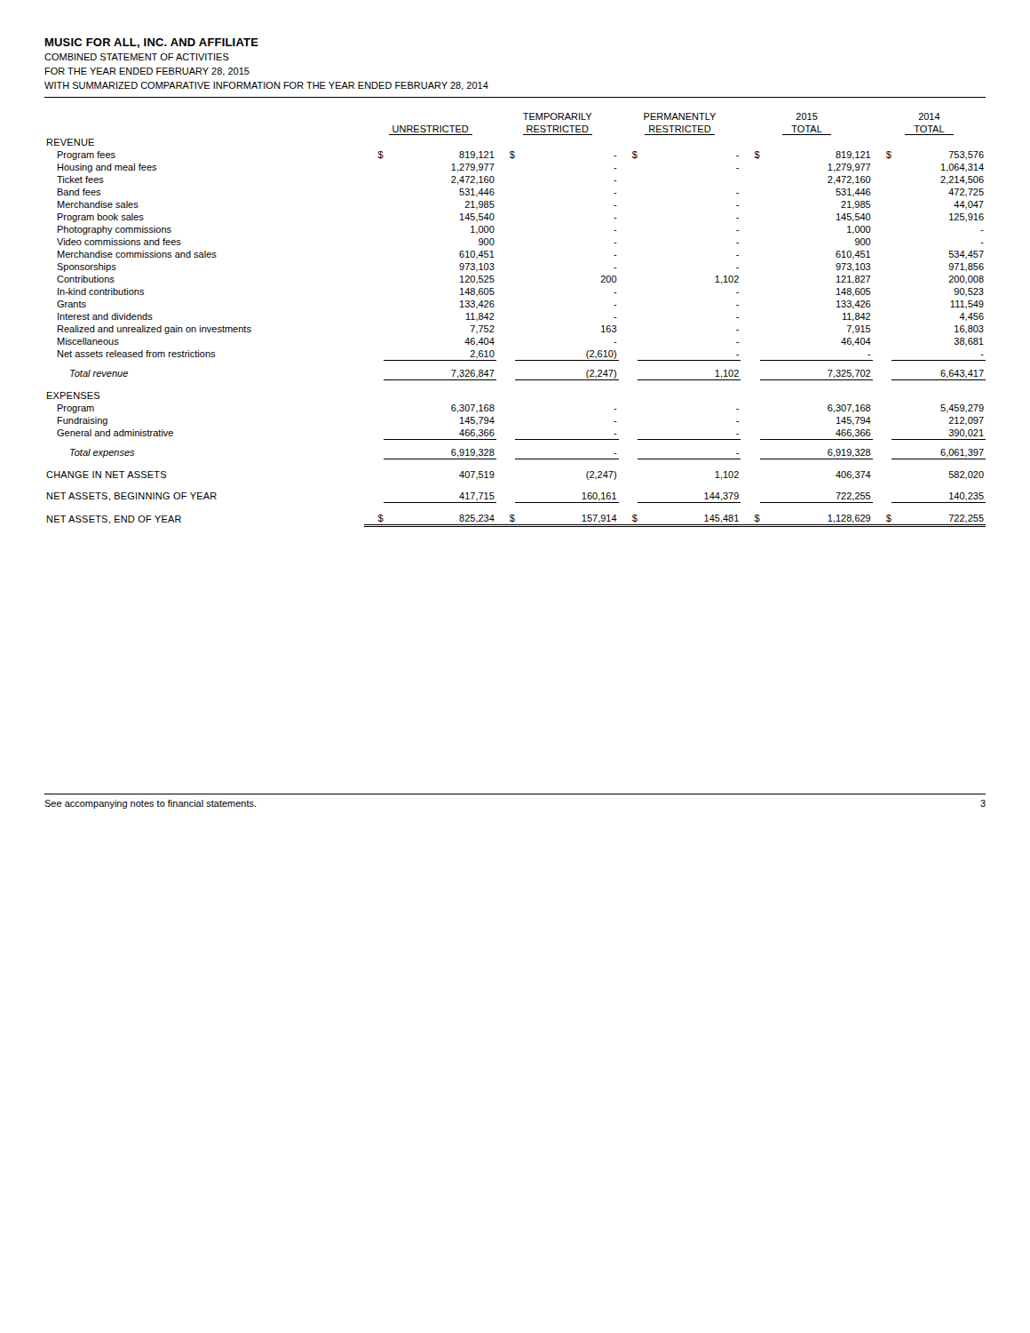MUSIC FOR ALL, INC. AND AFFILIATE
COMBINED STATEMENT OF ACTIVITIES
FOR THE YEAR ENDED FEBRUARY 28, 2015
WITH SUMMARIZED COMPARATIVE INFORMATION FOR THE YEAR ENDED FEBRUARY 28, 2014
| | | TEMPORARILY | PERMANENTLY | 2015 | 2014 |
| | UNRESTRICTED | RESTRICTED | RESTRICTED | TOTAL | TOTAL |
| REVENUE | |
| Program fees | $ | 819,121 | $ | - | $ | - | $ | 819,121 | $ | 753,576 |
| Housing and meal fees | | 1,279,977 | | - | | - | | 1,279,977 | | 1,064,314 |
| Ticket fees | | 2,472,160 | | - | | | | 2,472,160 | | 2,214,506 |
| Band fees | | 531,446 | | - | | - | | 531,446 | | 472,725 |
| Merchandise sales | | 21,985 | | - | | - | | 21,985 | | 44,047 |
| Program book sales | | 145,540 | | - | | - | | 145,540 | | 125,916 |
| Photography commissions | | 1,000 | | - | | - | | 1,000 | | - |
| Video commissions and fees | | 900 | | - | | - | | 900 | | - |
| Merchandise commissions and sales | | 610,451 | | - | | - | | 610,451 | | 534,457 |
| Sponsorships | | 973,103 | | - | | - | | 973,103 | | 971,856 |
| Contributions | | 120,525 | | 200 | | 1,102 | | 121,827 | | 200,008 |
| In-kind contributions | | 148,605 | | - | | - | | 148,605 | | 90,523 |
| Grants | | 133,426 | | - | | - | | 133,426 | | 111,549 |
| Interest and dividends | | 11,842 | | - | | - | | 11,842 | | 4,456 |
| Realized and unrealized gain on investments | | 7,752 | | 163 | | - | | 7,915 | | 16,803 |
| Miscellaneous | | 46,404 | | - | | - | | 46,404 | | 38,681 |
| Net assets released from restrictions | | 2,610 | | (2,610) | | - | | - | | - |
| Total revenue | | 7,326,847 | | (2,247) | | 1,102 | | 7,325,702 | | 6,643,417 |
| EXPENSES | |
| Program | | 6,307,168 | | - | | - | | 6,307,168 | | 5,459,279 |
| Fundraising | | 145,794 | | - | | - | | 145,794 | | 212,097 |
| General and administrative | | 466,366 | | - | | - | | 466,366 | | 390,021 |
| Total expenses | | 6,919,328 | | - | | - | | 6,919,328 | | 6,061,397 |
| CHANGE IN NET ASSETS | | 407,519 | | (2,247) | | 1,102 | | 406,374 | | 582,020 |
| NET ASSETS, BEGINNING OF YEAR | | 417,715 | | 160,161 | | 144,379 | | 722,255 | | 140,235 |
| NET ASSETS, END OF YEAR | $ | 825,234 | $ | 157,914 | $ | 145,481 | $ | 1,128,629 | $ | 722,255 |
See accompanying notes to financial statements. 3